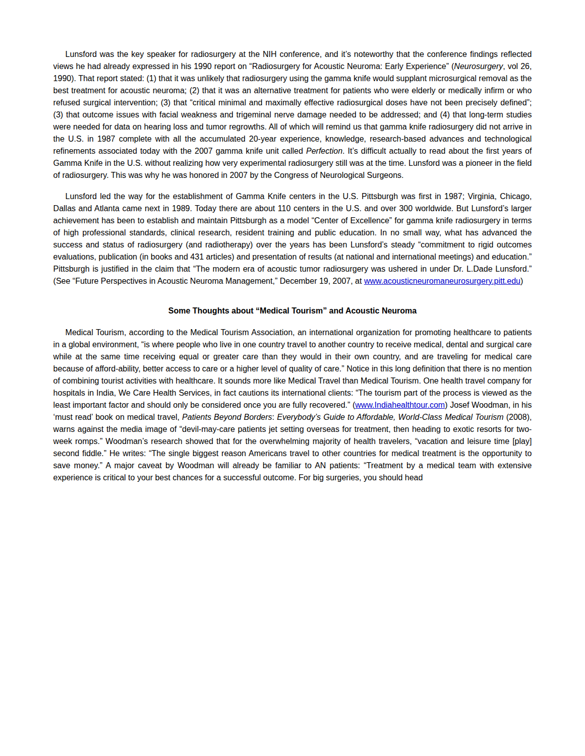Lunsford was the key speaker for radiosurgery at the NIH conference, and it’s noteworthy that the conference findings reflected views he had already expressed in his 1990 report on “Radiosurgery for Acoustic Neuroma: Early Experience” (Neurosurgery, vol 26, 1990). That report stated: (1) that it was unlikely that radiosurgery using the gamma knife would supplant microsurgical removal as the best treatment for acoustic neuroma; (2) that it was an alternative treatment for patients who were elderly or medically infirm or who refused surgical intervention; (3) that “critical minimal and maximally effective radiosurgical doses have not been precisely defined”; (3) that outcome issues with facial weakness and trigeminal nerve damage needed to be addressed; and (4) that long-term studies were needed for data on hearing loss and tumor regrowths. All of which will remind us that gamma knife radiosurgery did not arrive in the U.S. in 1987 complete with all the accumulated 20-year experience, knowledge, research-based advances and technological refinements associated today with the 2007 gamma knife unit called Perfection. It’s difficult actually to read about the first years of Gamma Knife in the U.S. without realizing how very experimental radiosurgery still was at the time. Lunsford was a pioneer in the field of radiosurgery. This was why he was honored in 2007 by the Congress of Neurological Surgeons.
Lunsford led the way for the establishment of Gamma Knife centers in the U.S. Pittsburgh was first in 1987; Virginia, Chicago, Dallas and Atlanta came next in 1989. Today there are about 110 centers in the U.S. and over 300 worldwide. But Lunsford’s larger achievement has been to establish and maintain Pittsburgh as a model “Center of Excellence” for gamma knife radiosurgery in terms of high professional standards, clinical research, resident training and public education. In no small way, what has advanced the success and status of radiosurgery (and radiotherapy) over the years has been Lunsford’s steady “commitment to rigid outcomes evaluations, publication (in books and 431 articles) and presentation of results (at national and international meetings) and education.” Pittsburgh is justified in the claim that “The modern era of acoustic tumor radiosurgery was ushered in under Dr. L.Dade Lunsford.” (See “Future Perspectives in Acoustic Neuroma Management,” December 19, 2007, at www.acousticneuromaneurosurgery.pitt.edu)
Some Thoughts about “Medical Tourism” and Acoustic Neuroma
Medical Tourism, according to the Medical Tourism Association, an international organization for promoting healthcare to patients in a global environment, “is where people who live in one country travel to another country to receive medical, dental and surgical care while at the same time receiving equal or greater care than they would in their own country, and are traveling for medical care because of afford-ability, better access to care or a higher level of quality of care.” Notice in this long definition that there is no mention of combining tourist activities with healthcare. It sounds more like Medical Travel than Medical Tourism. One health travel company for hospitals in India, We Care Health Services, in fact cautions its international clients: “The tourism part of the process is viewed as the least important factor and should only be considered once you are fully recovered.” (www.Indiahealthtour.com) Josef Woodman, in his ‘must read’ book on medical travel, Patients Beyond Borders: Everybody’s Guide to Affordable, World-Class Medical Tourism (2008), warns against the media image of “devil-may-care patients jet setting overseas for treatment, then heading to exotic resorts for two-week romps.” Woodman’s research showed that for the overwhelming majority of health travelers, “vacation and leisure time [play] second fiddle.” He writes: “The single biggest reason Americans travel to other countries for medical treatment is the opportunity to save money.” A major caveat by Woodman will already be familiar to AN patients: “Treatment by a medical team with extensive experience is critical to your best chances for a successful outcome. For big surgeries, you should head